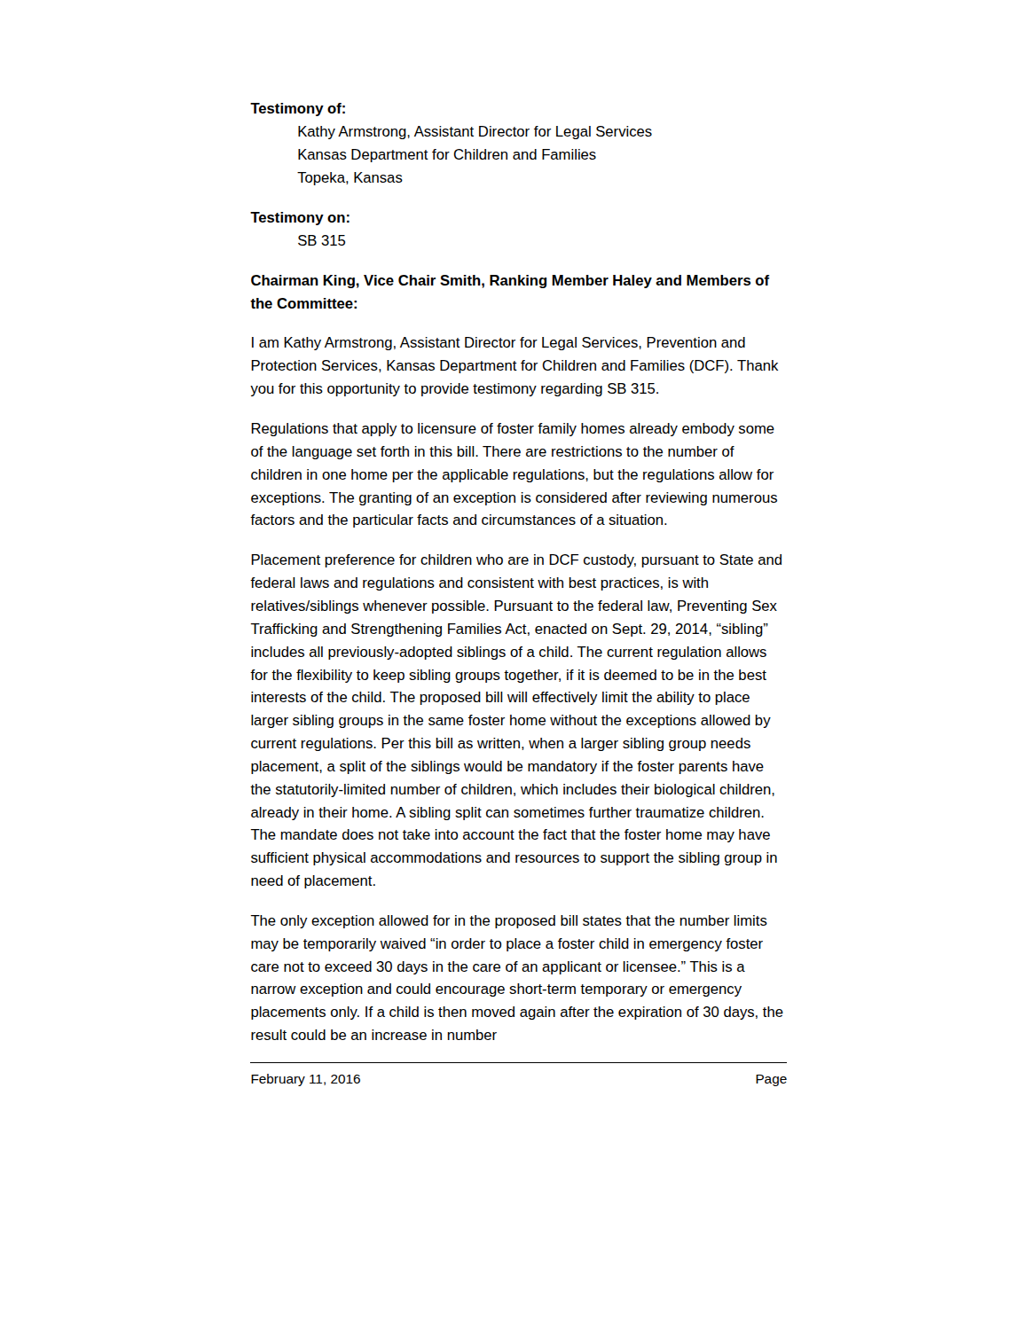Testimony of:
Kathy Armstrong, Assistant Director for Legal Services
Kansas Department for Children and Families
Topeka, Kansas
Testimony on:
SB 315
Chairman King, Vice Chair Smith, Ranking Member Haley and Members of the Committee:
I am Kathy Armstrong, Assistant Director for Legal Services, Prevention and Protection Services, Kansas Department for Children and Families (DCF). Thank you for this opportunity to provide testimony regarding SB 315.
Regulations that apply to licensure of foster family homes already embody some of the language set forth in this bill. There are restrictions to the number of children in one home per the applicable regulations, but the regulations allow for exceptions. The granting of an exception is considered after reviewing numerous factors and the particular facts and circumstances of a situation.
Placement preference for children who are in DCF custody, pursuant to State and federal laws and regulations and consistent with best practices, is with relatives/siblings whenever possible. Pursuant to the federal law, Preventing Sex Trafficking and Strengthening Families Act, enacted on Sept. 29, 2014, “sibling” includes all previously-adopted siblings of a child. The current regulation allows for the flexibility to keep sibling groups together, if it is deemed to be in the best interests of the child. The proposed bill will effectively limit the ability to place larger sibling groups in the same foster home without the exceptions allowed by current regulations. Per this bill as written, when a larger sibling group needs placement, a split of the siblings would be mandatory if the foster parents have the statutorily-limited number of children, which includes their biological children, already in their home. A sibling split can sometimes further traumatize children. The mandate does not take into account the fact that the foster home may have sufficient physical accommodations and resources to support the sibling group in need of placement.
The only exception allowed for in the proposed bill states that the number limits may be temporarily waived “in order to place a foster child in emergency foster care not to exceed 30 days in the care of an applicant or licensee.” This is a narrow exception and could encourage short-term temporary or emergency placements only. If a child is then moved again after the expiration of 30 days, the result could be an increase in number
February 11, 2016 Page